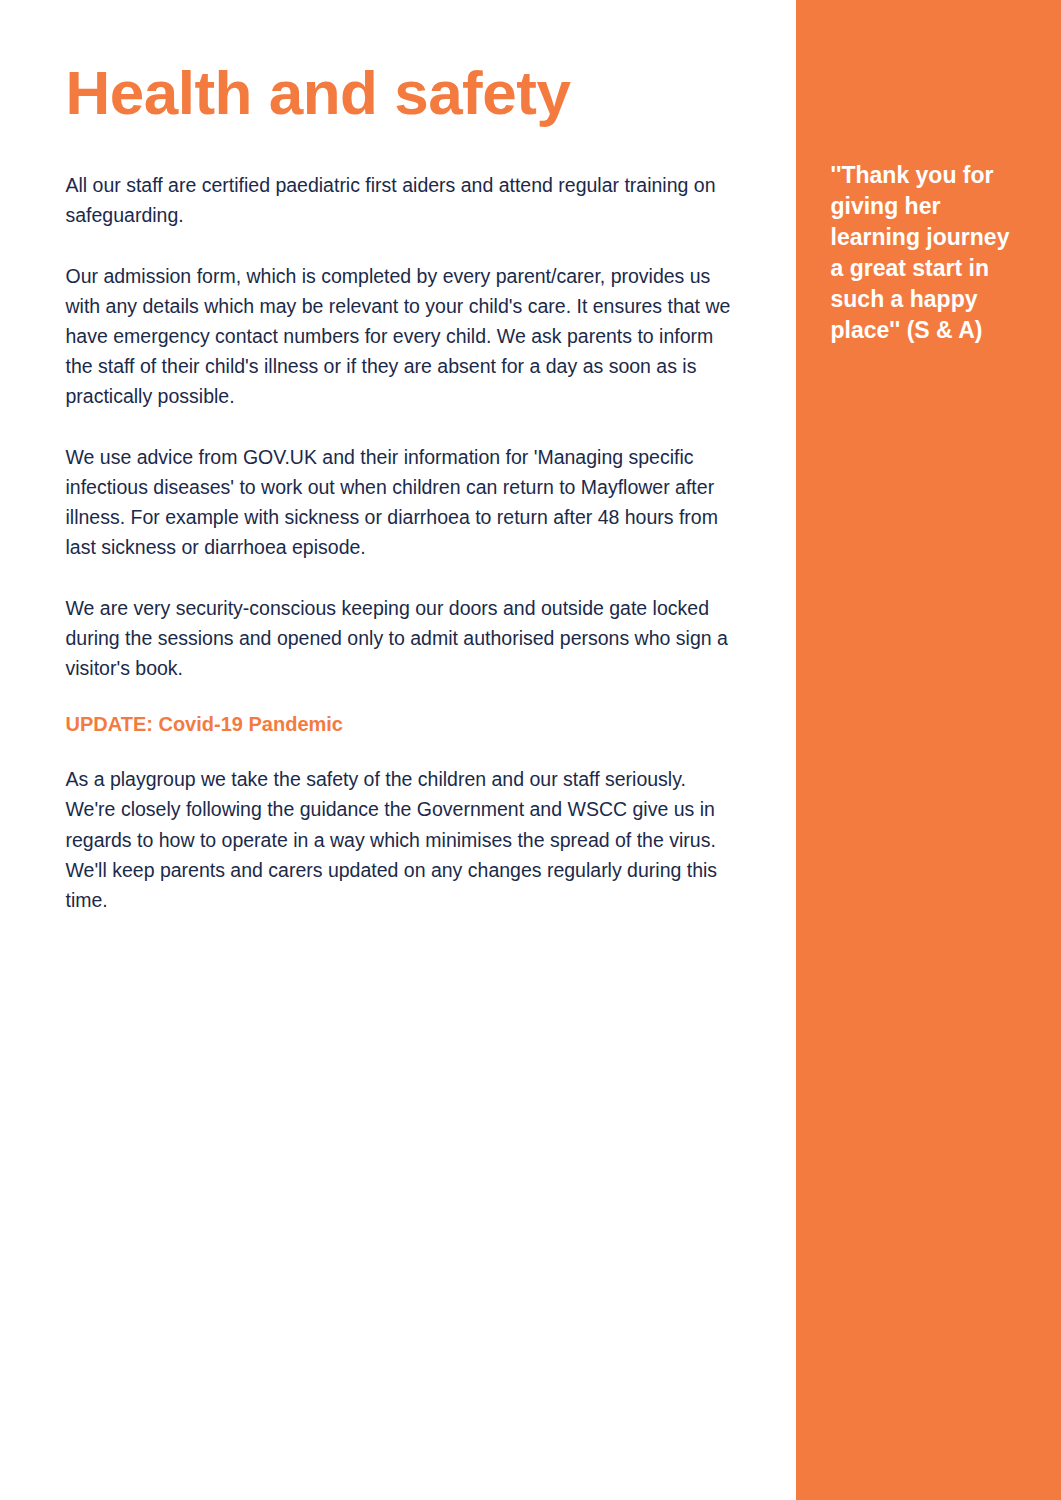Health and safety
All our staff are certified paediatric first aiders and attend regular training on safeguarding.
Our admission form, which is completed by every parent/carer, provides us with any details which may be relevant to your child's care. It ensures that we have emergency contact numbers for every child. We ask parents to inform the staff of their child's illness or if they are absent for a day as soon as is practically possible.
We use advice from GOV.UK and their information for 'Managing specific infectious diseases' to work out when children can return to Mayflower after illness. For example with sickness or diarrhoea to return after 48 hours from last sickness or diarrhoea episode.
We are very security-conscious keeping our doors and outside gate locked during the sessions and opened only to admit authorised persons who sign a visitor's book.
UPDATE: Covid-19 Pandemic
As a playgroup we take the safety of the children and our staff seriously. We're closely following the guidance the Government and WSCC give us in regards to how to operate in a way which minimises the spread of the virus. We'll keep parents and carers updated on any changes regularly during this time.
''Thank you for giving her learning journey a great start in such a happy place'' (S & A)